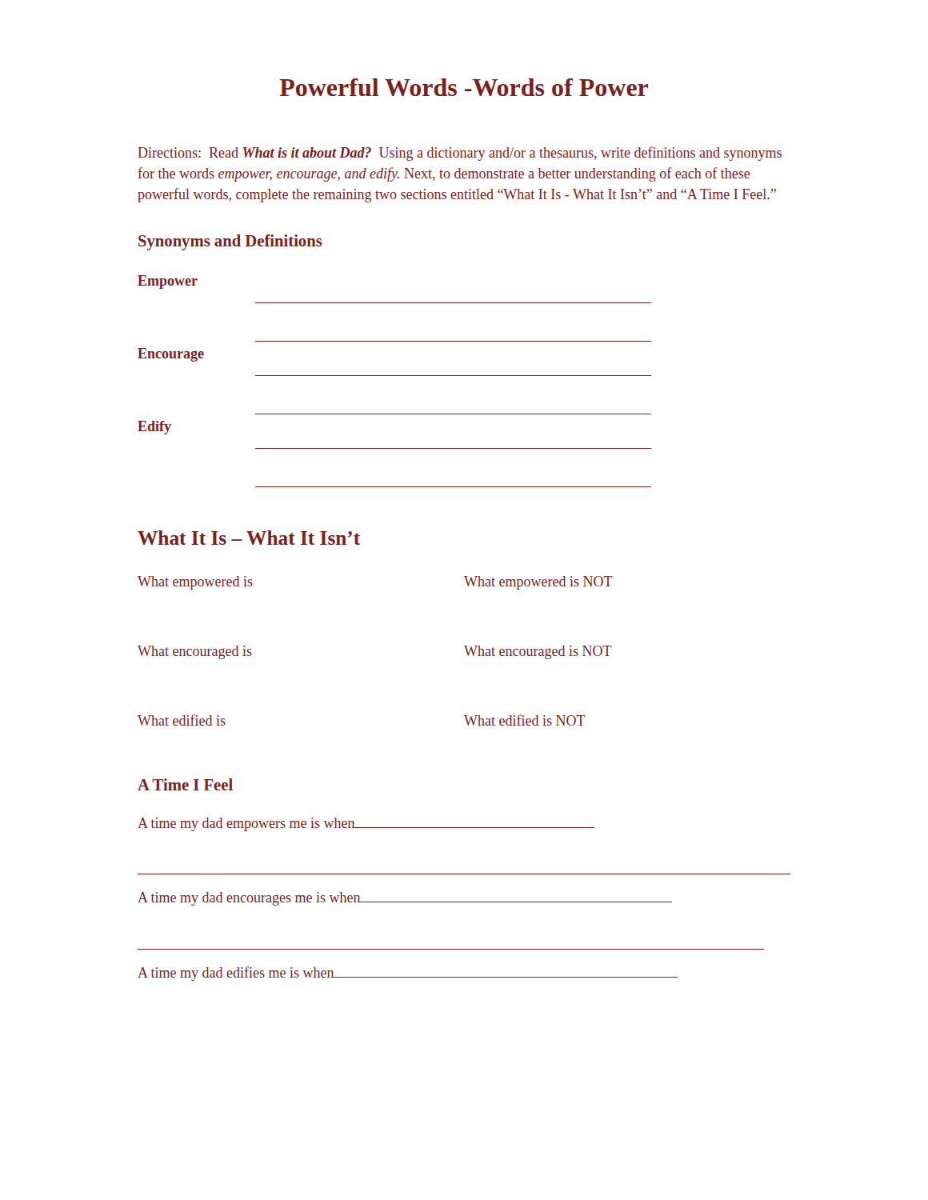Powerful Words -Words of Power
Directions: Read What is it about Dad? Using a dictionary and/or a thesaurus, write definitions and synonyms for the words empower, encourage, and edify. Next, to demonstrate a better understanding of each of these powerful words, complete the remaining two sections entitled “What It Is - What It Isn’t” and “A Time I Feel.”
Synonyms and Definitions
| Empower | |
| Encourage | |
| Edify | |
What It Is – What It Isn’t
| What empowered is | What empowered is NOT |
| What encouraged is | What encouraged is NOT |
| What edified is | What edified is NOT |
A Time I Feel
A time my dad empowers me is when
A time my dad encourages me is when
A time my dad edifies me is when